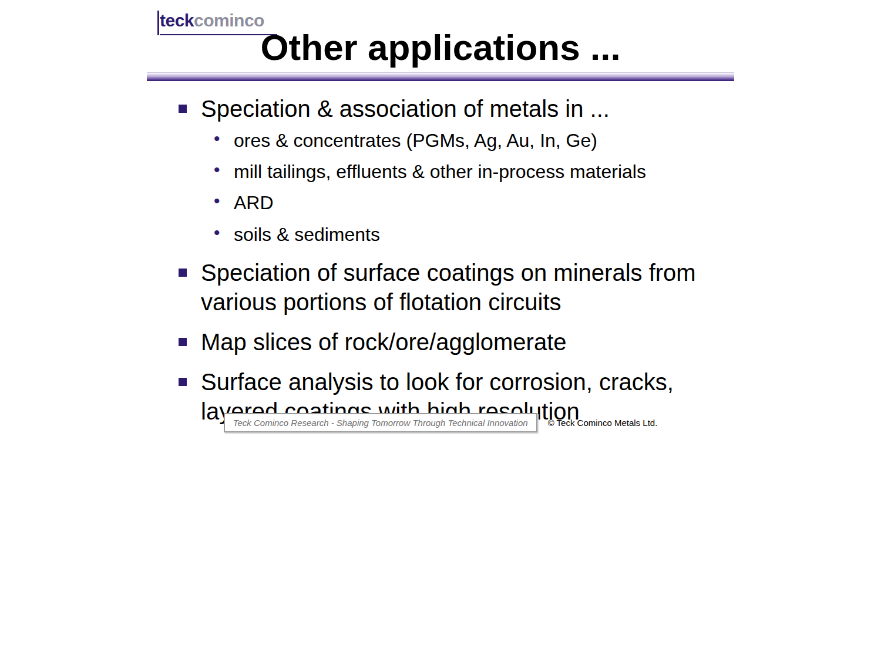teck cominco
Other applications ...
Speciation & association of metals in ...
ores & concentrates (PGMs, Ag, Au, In, Ge)
mill tailings, effluents & other in-process materials
ARD
soils & sediments
Speciation of surface coatings on minerals from various portions of flotation circuits
Map slices of rock/ore/agglomerate
Surface analysis to look for corrosion, cracks, layered coatings with high resolution
Teck Cominco Research - Shaping Tomorrow Through Technical Innovation
© Teck Cominco Metals Ltd.